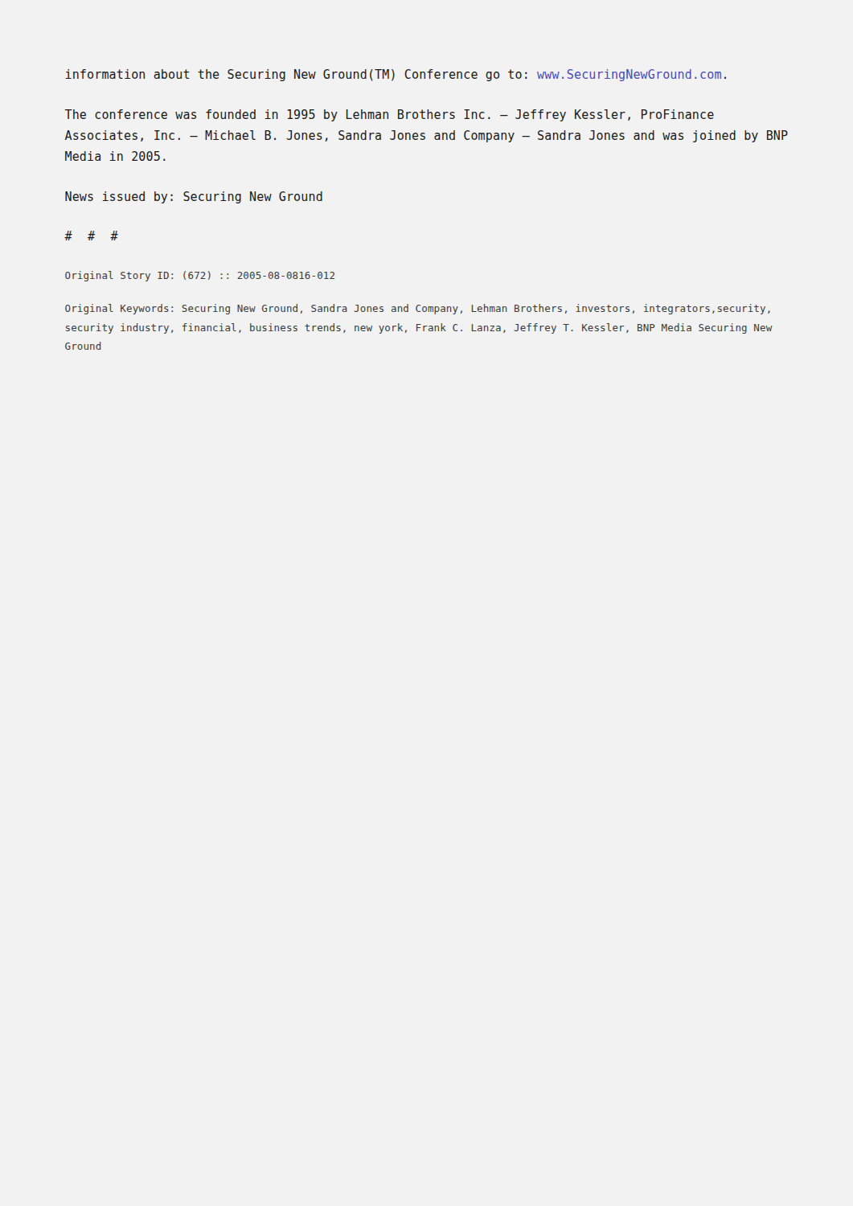information about the Securing New Ground(TM) Conference go to: www.SecuringNewGround.com.
The conference was founded in 1995 by Lehman Brothers Inc. — Jeffrey Kessler, ProFinance Associates, Inc. — Michael B. Jones, Sandra Jones and Company — Sandra Jones and was joined by BNP Media in 2005.
News issued by: Securing New Ground
# # #
Original Story ID: (672) :: 2005-08-0816-012
Original Keywords: Securing New Ground, Sandra Jones and Company, Lehman Brothers, investors, integrators,security, security industry, financial, business trends, new york, Frank C. Lanza, Jeffrey T. Kessler, BNP Media Securing New Ground